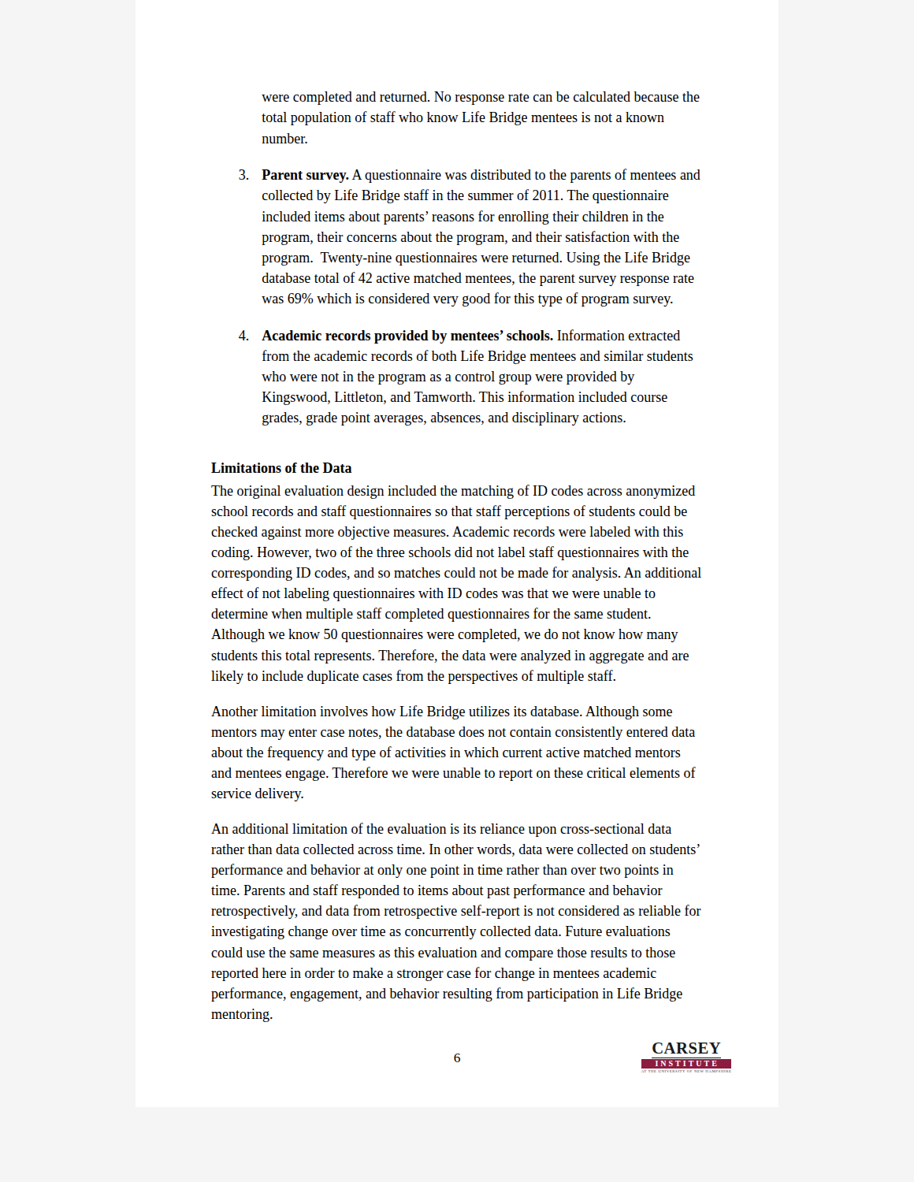were completed and returned. No response rate can be calculated because the total population of staff who know Life Bridge mentees is not a known number.
Parent survey. A questionnaire was distributed to the parents of mentees and collected by Life Bridge staff in the summer of 2011. The questionnaire included items about parents’ reasons for enrolling their children in the program, their concerns about the program, and their satisfaction with the program. Twenty-nine questionnaires were returned. Using the Life Bridge database total of 42 active matched mentees, the parent survey response rate was 69% which is considered very good for this type of program survey.
Academic records provided by mentees’ schools. Information extracted from the academic records of both Life Bridge mentees and similar students who were not in the program as a control group were provided by Kingswood, Littleton, and Tamworth. This information included course grades, grade point averages, absences, and disciplinary actions.
Limitations of the Data
The original evaluation design included the matching of ID codes across anonymized school records and staff questionnaires so that staff perceptions of students could be checked against more objective measures. Academic records were labeled with this coding. However, two of the three schools did not label staff questionnaires with the corresponding ID codes, and so matches could not be made for analysis. An additional effect of not labeling questionnaires with ID codes was that we were unable to determine when multiple staff completed questionnaires for the same student. Although we know 50 questionnaires were completed, we do not know how many students this total represents. Therefore, the data were analyzed in aggregate and are likely to include duplicate cases from the perspectives of multiple staff.
Another limitation involves how Life Bridge utilizes its database. Although some mentors may enter case notes, the database does not contain consistently entered data about the frequency and type of activities in which current active matched mentors and mentees engage. Therefore we were unable to report on these critical elements of service delivery.
An additional limitation of the evaluation is its reliance upon cross-sectional data rather than data collected across time. In other words, data were collected on students’ performance and behavior at only one point in time rather than over two points in time. Parents and staff responded to items about past performance and behavior retrospectively, and data from retrospective self-report is not considered as reliable for investigating change over time as concurrently collected data. Future evaluations could use the same measures as this evaluation and compare those results to those reported here in order to make a stronger case for change in mentees academic performance, engagement, and behavior resulting from participation in Life Bridge mentoring.
6
CARSEY INSTITUTE At the University of New Hampshire